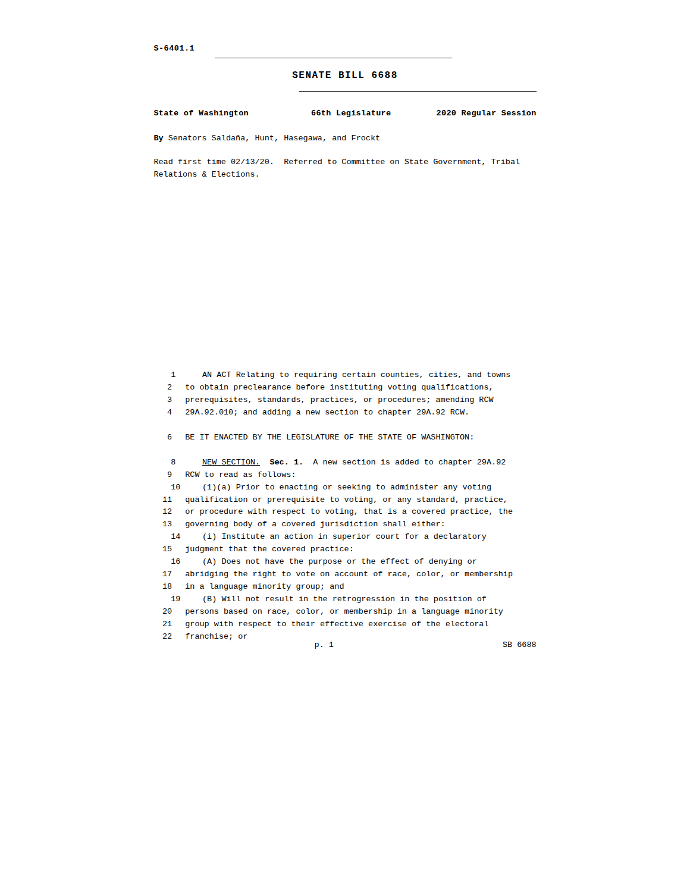S-6401.1
SENATE BILL 6688
State of Washington 66th Legislature 2020 Regular Session
By Senators Saldaña, Hunt, Hasegawa, and Frockt
Read first time 02/13/20. Referred to Committee on State Government, Tribal Relations & Elections.
AN ACT Relating to requiring certain counties, cities, and towns
to obtain preclearance before instituting voting qualifications,
prerequisites, standards, practices, or procedures; amending RCW
29A.92.010; and adding a new section to chapter 29A.92 RCW.
BE IT ENACTED BY THE LEGISLATURE OF THE STATE OF WASHINGTON:
NEW SECTION. Sec. 1. A new section is added to chapter 29A.92
RCW to read as follows:
(1)(a) Prior to enacting or seeking to administer any voting
qualification or prerequisite to voting, or any standard, practice,
or procedure with respect to voting, that is a covered practice, the
governing body of a covered jurisdiction shall either:
(i) Institute an action in superior court for a declaratory
judgment that the covered practice:
(A) Does not have the purpose or the effect of denying or
abridging the right to vote on account of race, color, or membership
in a language minority group; and
(B) Will not result in the retrogression in the position of
persons based on race, color, or membership in a language minority
group with respect to their effective exercise of the electoral
franchise; or
p. 1 SB 6688